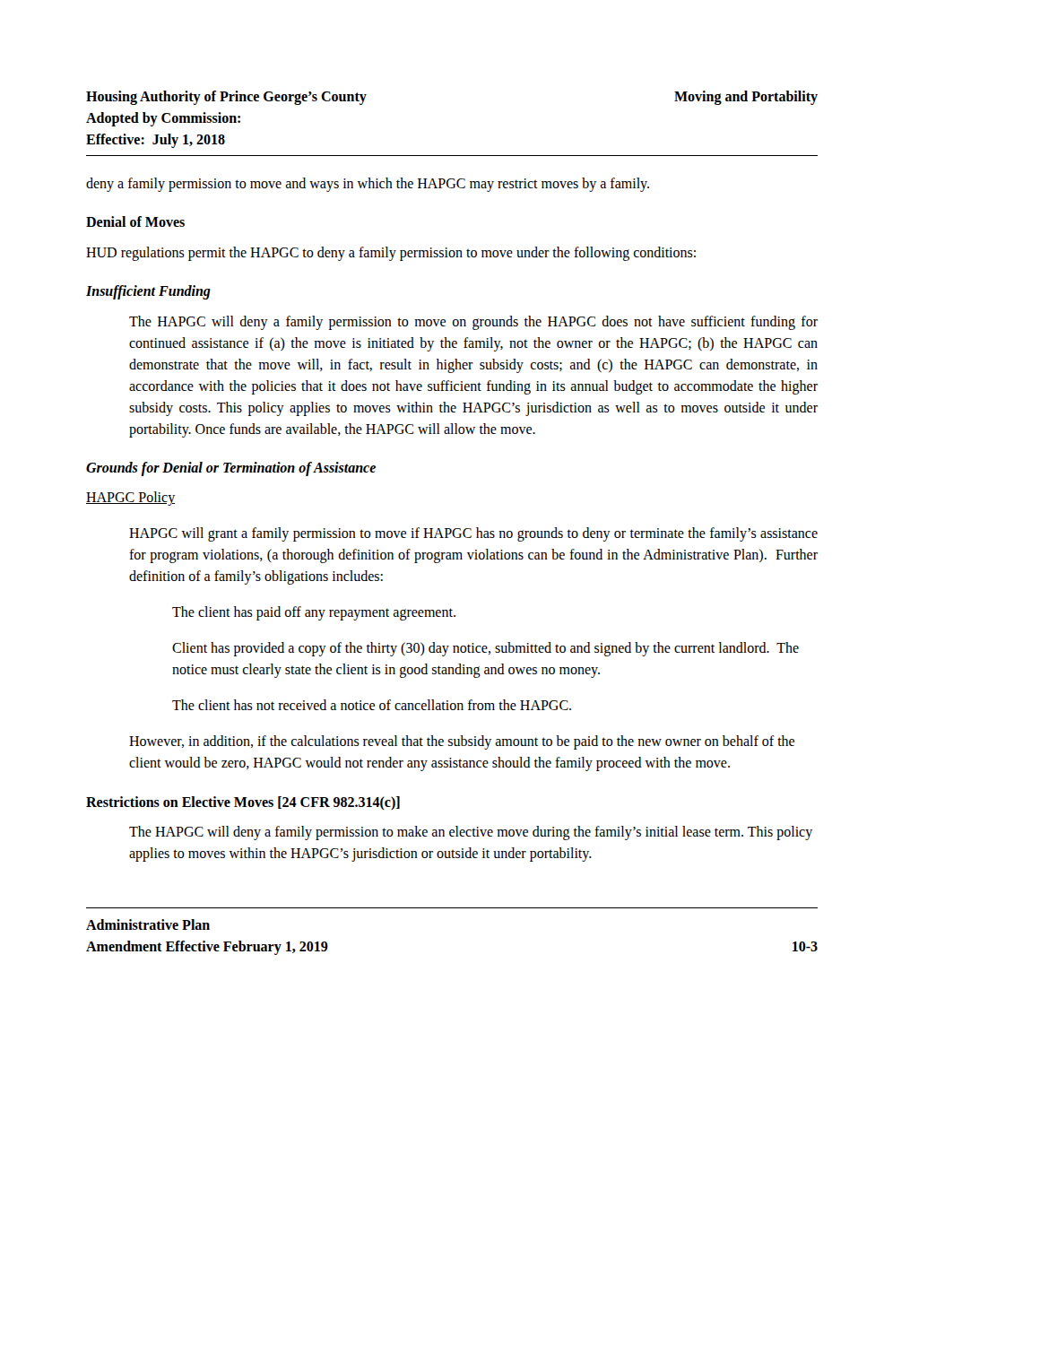Housing Authority of Prince George’s County
Adopted by Commission:
Effective: July 1, 2018
Moving and Portability
deny a family permission to move and ways in which the HAPGC may restrict moves by a family.
Denial of Moves
HUD regulations permit the HAPGC to deny a family permission to move under the following conditions:
Insufficient Funding
The HAPGC will deny a family permission to move on grounds the HAPGC does not have sufficient funding for continued assistance if (a) the move is initiated by the family, not the owner or the HAPGC; (b) the HAPGC can demonstrate that the move will, in fact, result in higher subsidy costs; and (c) the HAPGC can demonstrate, in accordance with the policies that it does not have sufficient funding in its annual budget to accommodate the higher subsidy costs. This policy applies to moves within the HAPGC’s jurisdiction as well as to moves outside it under portability. Once funds are available, the HAPGC will allow the move.
Grounds for Denial or Termination of Assistance
HAPGC Policy
HAPGC will grant a family permission to move if HAPGC has no grounds to deny or terminate the family’s assistance for program violations, (a thorough definition of program violations can be found in the Administrative Plan). Further definition of a family’s obligations includes:
The client has paid off any repayment agreement.
Client has provided a copy of the thirty (30) day notice, submitted to and signed by the current landlord. The notice must clearly state the client is in good standing and owes no money.
The client has not received a notice of cancellation from the HAPGC.
However, in addition, if the calculations reveal that the subsidy amount to be paid to the new owner on behalf of the client would be zero, HAPGC would not render any assistance should the family proceed with the move.
Restrictions on Elective Moves [24 CFR 982.314(c)]
The HAPGC will deny a family permission to make an elective move during the family’s initial lease term. This policy applies to moves within the HAPGC’s jurisdiction or outside it under portability.
Administrative Plan
Amendment Effective February 1, 2019
10-3